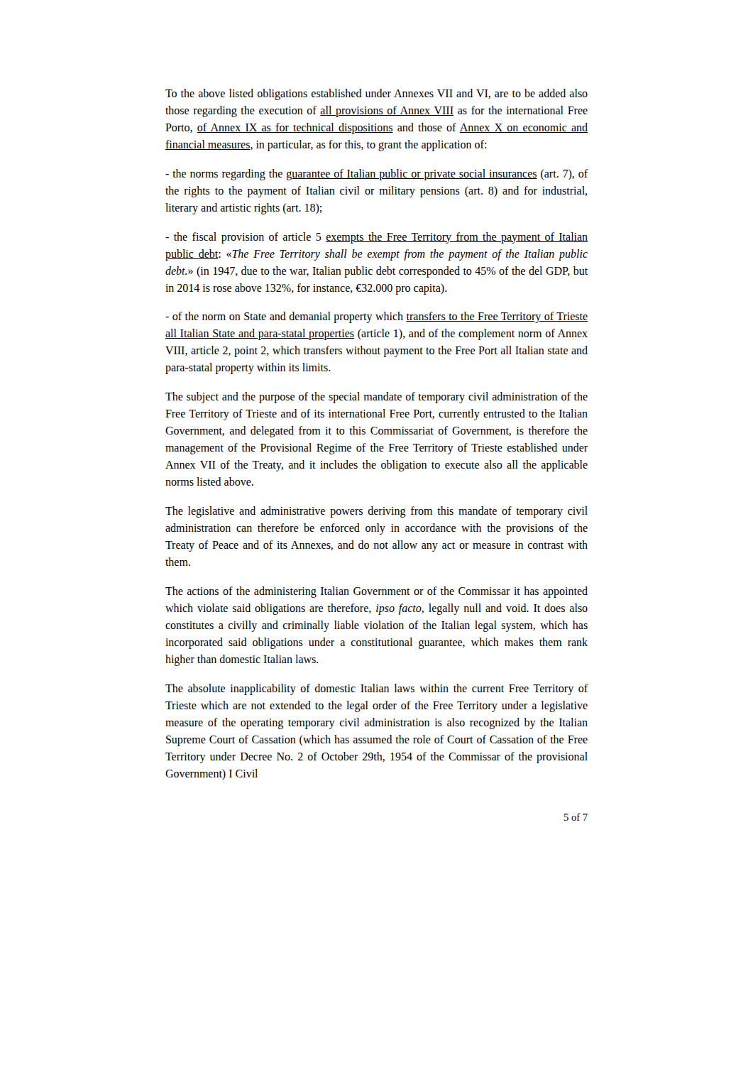To the above listed obligations established under Annexes VII and VI, are to be added also those regarding the execution of all provisions of Annex VIII as for the international Free Porto, of Annex IX as for technical dispositions and those of Annex X on economic and financial measures, in particular, as for this, to grant the application of:
- the norms regarding the guarantee of Italian public or private social insurances (art. 7), of the rights to the payment of Italian civil or military pensions (art. 8) and for industrial, literary and artistic rights (art. 18);
- the fiscal provision of article 5 exempts the Free Territory from the payment of Italian public debt: «The Free Territory shall be exempt from the payment of the Italian public debt.» (in 1947, due to the war, Italian public debt corresponded to 45% of the del GDP, but in 2014 is rose above 132%, for instance, €32.000 pro capita).
- of the norm on State and demanial property which transfers to the Free Territory of Trieste all Italian State and para-statal properties (article 1), and of the complement norm of Annex VIII, article 2, point 2, which transfers without payment to the Free Port all Italian state and para-statal property within its limits.
The subject and the purpose of the special mandate of temporary civil administration of the Free Territory of Trieste and of its international Free Port, currently entrusted to the Italian Government, and delegated from it to this Commissariat of Government, is therefore the management of the Provisional Regime of the Free Territory of Trieste established under Annex VII of the Treaty, and it includes the obligation to execute also all the applicable norms listed above.
The legislative and administrative powers deriving from this mandate of temporary civil administration can therefore be enforced only in accordance with the provisions of the Treaty of Peace and of its Annexes, and do not allow any act or measure in contrast with them.
The actions of the administering Italian Government or of the Commissar it has appointed which violate said obligations are therefore, ipso facto, legally null and void. It does also constitutes a civilly and criminally liable violation of the Italian legal system, which has incorporated said obligations under a constitutional guarantee, which makes them rank higher than domestic Italian laws.
The absolute inapplicability of domestic Italian laws within the current Free Territory of Trieste which are not extended to the legal order of the Free Territory under a legislative measure of the operating temporary civil administration is also recognized by the Italian Supreme Court of Cassation (which has assumed the role of Court of Cassation of the Free Territory under Decree No. 2 of October 29th, 1954 of the Commissar of the provisional Government) I Civil
5 of 7